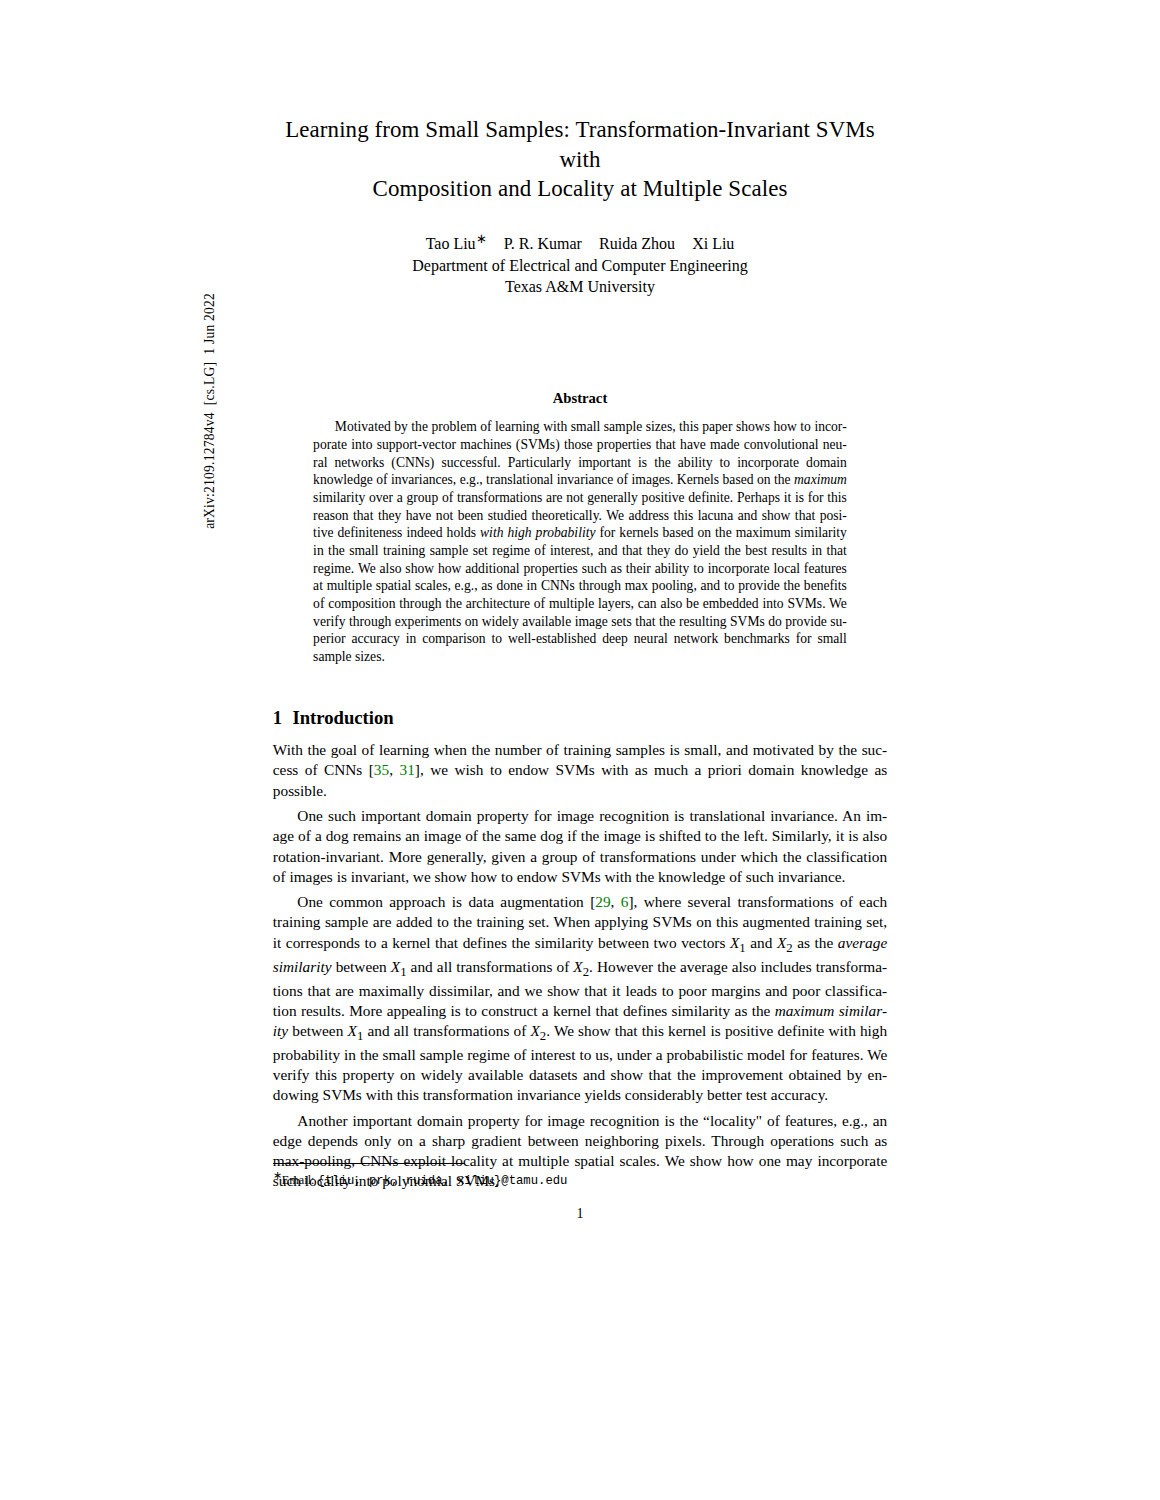arXiv:2109.12784v4 [cs.LG] 1 Jun 2022
Learning from Small Samples: Transformation-Invariant SVMs with
Composition and Locality at Multiple Scales
Tao Liu∗ P. R. Kumar Ruida Zhou Xi Liu
Department of Electrical and Computer Engineering
Texas A&M University
Abstract
Motivated by the problem of learning with small sample sizes, this paper shows how to incorporate into support-vector machines (SVMs) those properties that have made convolutional neural networks (CNNs) successful. Particularly important is the ability to incorporate domain knowledge of invariances, e.g., translational invariance of images. Kernels based on the maximum similarity over a group of transformations are not generally positive definite. Perhaps it is for this reason that they have not been studied theoretically. We address this lacuna and show that positive definiteness indeed holds with high probability for kernels based on the maximum similarity in the small training sample set regime of interest, and that they do yield the best results in that regime. We also show how additional properties such as their ability to incorporate local features at multiple spatial scales, e.g., as done in CNNs through max pooling, and to provide the benefits of composition through the architecture of multiple layers, can also be embedded into SVMs. We verify through experiments on widely available image sets that the resulting SVMs do provide superior accuracy in comparison to well-established deep neural network benchmarks for small sample sizes.
1 Introduction
With the goal of learning when the number of training samples is small, and motivated by the success of CNNs [35, 31], we wish to endow SVMs with as much a priori domain knowledge as possible.
One such important domain property for image recognition is translational invariance. An image of a dog remains an image of the same dog if the image is shifted to the left. Similarly, it is also rotation-invariant. More generally, given a group of transformations under which the classification of images is invariant, we show how to endow SVMs with the knowledge of such invariance.
One common approach is data augmentation [29, 6], where several transformations of each training sample are added to the training set. When applying SVMs on this augmented training set, it corresponds to a kernel that defines the similarity between two vectors X1 and X2 as the average similarity between X1 and all transformations of X2. However the average also includes transformations that are maximally dissimilar, and we show that it leads to poor margins and poor classification results. More appealing is to construct a kernel that defines similarity as the maximum similarity between X1 and all transformations of X2. We show that this kernel is positive definite with high probability in the small sample regime of interest to us, under a probabilistic model for features. We verify this property on widely available datasets and show that the improvement obtained by endowing SVMs with this transformation invariance yields considerably better test accuracy.
Another important domain property for image recognition is the “locality" of features, e.g., an edge depends only on a sharp gradient between neighboring pixels. Through operations such as max-pooling, CNNs exploit locality at multiple spatial scales. We show how one may incorporate such locality into polynomial SVMs.
∗Email: {tliu, prk, ruida, xiliu}@tamu.edu
1